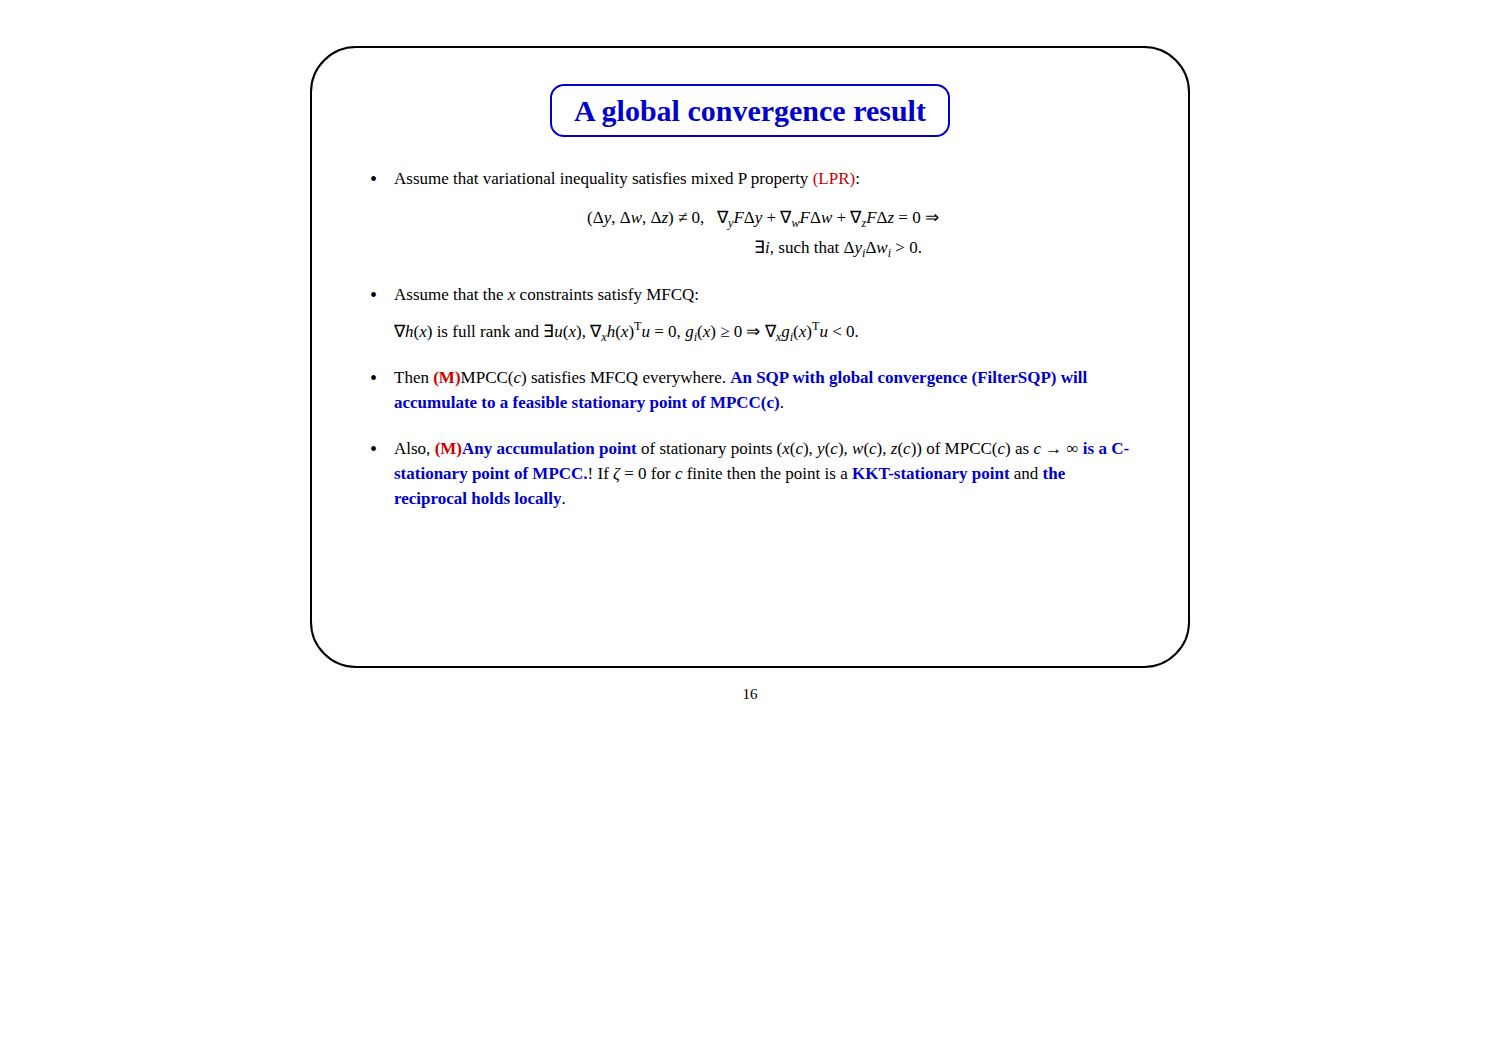A global convergence result
Assume that variational inequality satisfies mixed P property (LPR):
(Δy, Δw, Δz) ≠ 0, ∇yFΔy + ∇wFΔw + ∇zFΔz = 0 ⇒ ∃i, such that Δyi Δwi > 0.
Assume that the x constraints satisfy MFCQ:
∇h(x) is full rank and ∃u(x), ∇xh(x)Tu = 0, gi(x) ≥ 0 ⇒ ∇xgi(x)Tu < 0.
Then (M) MPCC(c) satisfies MFCQ everywhere. An SQP with global convergence (FilterSQP) will accumulate to a feasible stationary point of MPCC(c).
Also, (M) Any accumulation point of stationary points (x(c), y(c), w(c), z(c)) of MPCC(c) as c → ∞ is a C-stationary point of MPCC.! If ζ = 0 for c finite then the point is a KKT-stationary point and the reciprocal holds locally.
16